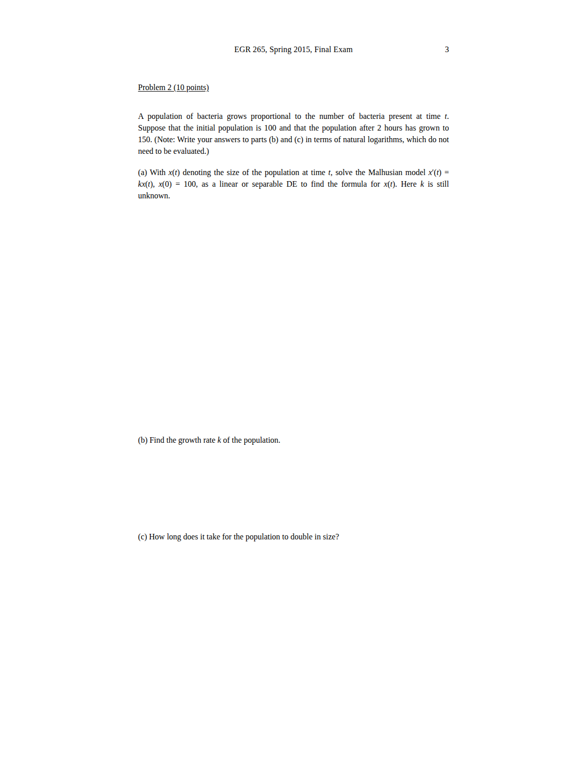EGR 265, Spring 2015, Final Exam 3
Problem 2 (10 points)
A population of bacteria grows proportional to the number of bacteria present at time t. Suppose that the initial population is 100 and that the population after 2 hours has grown to 150. (Note: Write your answers to parts (b) and (c) in terms of natural logarithms, which do not need to be evaluated.)
(a) With x(t) denoting the size of the population at time t, solve the Malhusian model x′(t) = kx(t), x(0) = 100, as a linear or separable DE to find the formula for x(t). Here k is still unknown.
(b) Find the growth rate k of the population.
(c) How long does it take for the population to double in size?